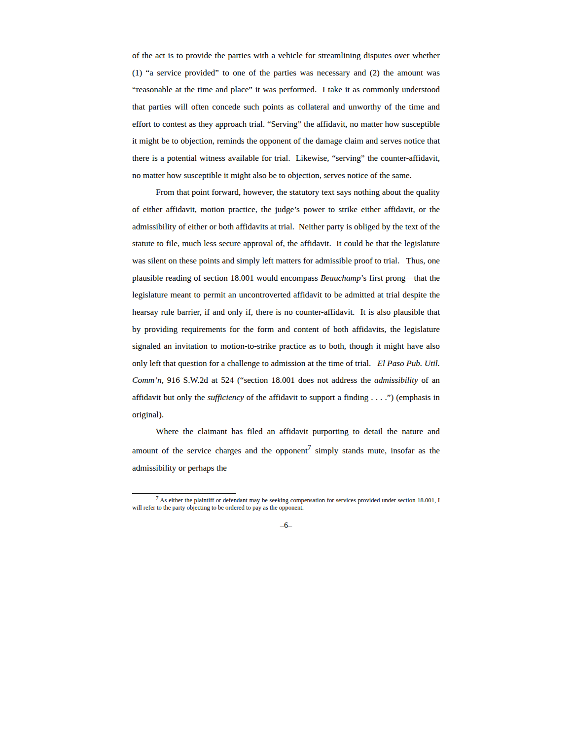of the act is to provide the parties with a vehicle for streamlining disputes over whether (1) “a service provided” to one of the parties was necessary and (2) the amount was “reasonable at the time and place” it was performed. I take it as commonly understood that parties will often concede such points as collateral and unworthy of the time and effort to contest as they approach trial. “Serving” the affidavit, no matter how susceptible it might be to objection, reminds the opponent of the damage claim and serves notice that there is a potential witness available for trial. Likewise, “serving” the counter-affidavit, no matter how susceptible it might also be to objection, serves notice of the same.
From that point forward, however, the statutory text says nothing about the quality of either affidavit, motion practice, the judge’s power to strike either affidavit, or the admissibility of either or both affidavits at trial. Neither party is obliged by the text of the statute to file, much less secure approval of, the affidavit. It could be that the legislature was silent on these points and simply left matters for admissible proof to trial. Thus, one plausible reading of section 18.001 would encompass Beauchamp’s first prong—that the legislature meant to permit an uncontroverted affidavit to be admitted at trial despite the hearsay rule barrier, if and only if, there is no counter-affidavit. It is also plausible that by providing requirements for the form and content of both affidavits, the legislature signaled an invitation to motion-to-strike practice as to both, though it might have also only left that question for a challenge to admission at the time of trial. El Paso Pub. Util. Comm’n, 916 S.W.2d at 524 (“section 18.001 does not address the admissibility of an affidavit but only the sufficiency of the affidavit to support a finding . . . .”) (emphasis in original).
Where the claimant has filed an affidavit purporting to detail the nature and amount of the service charges and the opponent7 simply stands mute, insofar as the admissibility or perhaps the
7 As either the plaintiff or defendant may be seeking compensation for services provided under section 18.001, I will refer to the party objecting to be ordered to pay as the opponent.
–6–